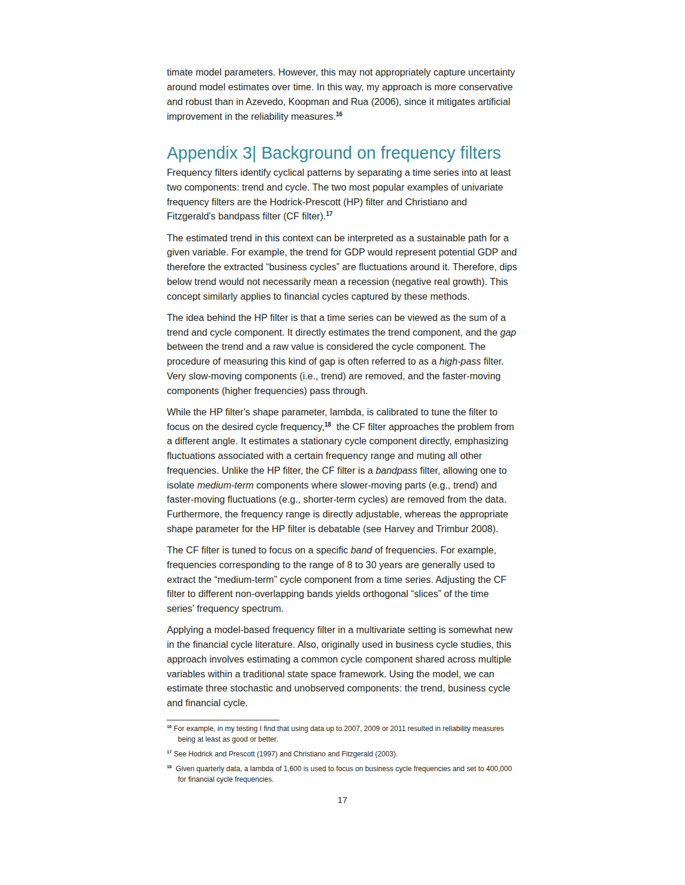timate model parameters. However, this may not appropriately capture uncertainty around model estimates over time. In this way, my approach is more conservative and robust than in Azevedo, Koopman and Rua (2006), since it mitigates artificial improvement in the reliability measures.16
Appendix 3| Background on frequency filters
Frequency filters identify cyclical patterns by separating a time series into at least two components: trend and cycle. The two most popular examples of univariate frequency filters are the Hodrick-Prescott (HP) filter and Christiano and Fitzgerald's bandpass filter (CF filter).17
The estimated trend in this context can be interpreted as a sustainable path for a given variable. For example, the trend for GDP would represent potential GDP and therefore the extracted “business cycles” are fluctuations around it. Therefore, dips below trend would not necessarily mean a recession (negative real growth). This concept similarly applies to financial cycles captured by these methods.
The idea behind the HP filter is that a time series can be viewed as the sum of a trend and cycle component. It directly estimates the trend component, and the gap between the trend and a raw value is considered the cycle component. The procedure of measuring this kind of gap is often referred to as a high-pass filter. Very slow-moving components (i.e., trend) are removed, and the faster-moving components (higher frequencies) pass through.
While the HP filter's shape parameter, lambda, is calibrated to tune the filter to focus on the desired cycle frequency,18 the CF filter approaches the problem from a different angle. It estimates a stationary cycle component directly, emphasizing fluctuations associated with a certain frequency range and muting all other frequencies. Unlike the HP filter, the CF filter is a bandpass filter, allowing one to isolate medium-term components where slower-moving parts (e.g., trend) and faster-moving fluctuations (e.g., shorter-term cycles) are removed from the data. Furthermore, the frequency range is directly adjustable, whereas the appropriate shape parameter for the HP filter is debatable (see Harvey and Trimbur 2008).
The CF filter is tuned to focus on a specific band of frequencies. For example, frequencies corresponding to the range of 8 to 30 years are generally used to extract the “medium-term” cycle component from a time series. Adjusting the CF filter to different non-overlapping bands yields orthogonal “slices” of the time series' frequency spectrum.
Applying a model-based frequency filter in a multivariate setting is somewhat new in the financial cycle literature. Also, originally used in business cycle studies, this approach involves estimating a common cycle component shared across multiple variables within a traditional state space framework. Using the model, we can estimate three stochastic and unobserved components: the trend, business cycle and financial cycle.
16For example, in my testing I find that using data up to 2007, 2009 or 2011 resulted in reliability measures being at least as good or better.
17See Hodrick and Prescott (1997) and Christiano and Fitzgerald (2003).
18 Given quarterly data, a lambda of 1,600 is used to focus on business cycle frequencies and set to 400,000 for financial cycle frequencies.
17